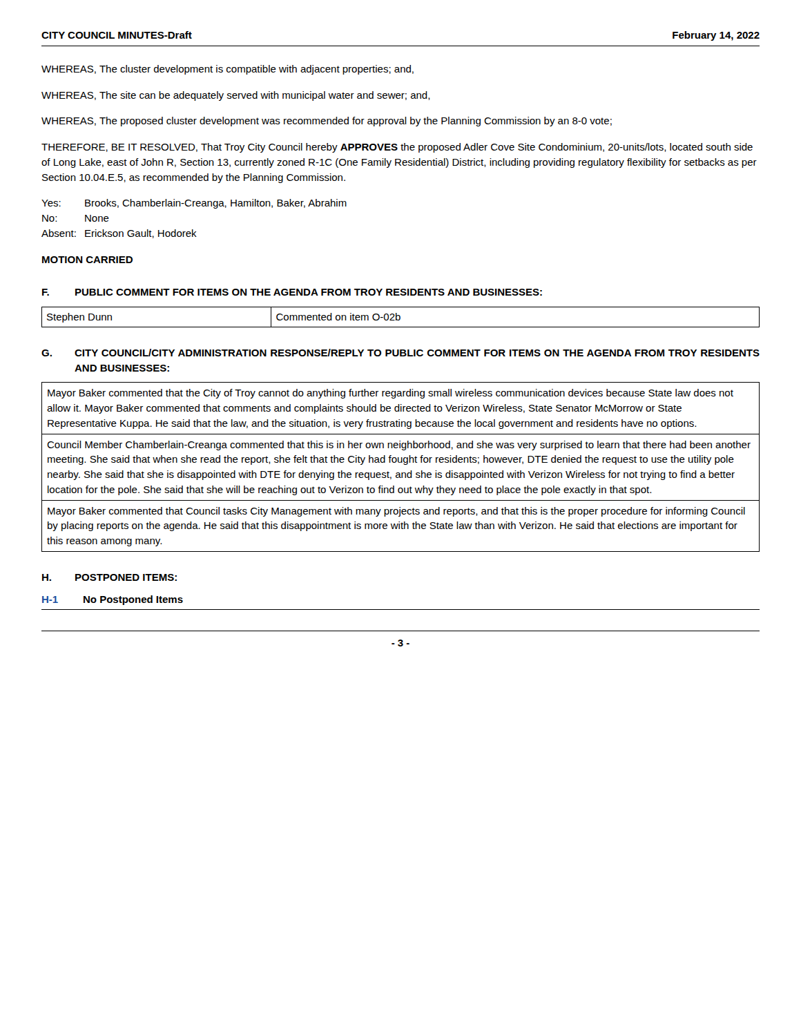CITY COUNCIL MINUTES-Draft February 14, 2022
WHEREAS, The cluster development is compatible with adjacent properties; and,
WHEREAS, The site can be adequately served with municipal water and sewer; and,
WHEREAS, The proposed cluster development was recommended for approval by the Planning Commission by an 8-0 vote;
THEREFORE, BE IT RESOLVED, That Troy City Council hereby APPROVES the proposed Adler Cove Site Condominium, 20-units/lots, located south side of Long Lake, east of John R, Section 13, currently zoned R-1C (One Family Residential) District, including providing regulatory flexibility for setbacks as per Section 10.04.E.5, as recommended by the Planning Commission.
Yes: Brooks, Chamberlain-Creanga, Hamilton, Baker, Abrahim
No: None
Absent: Erickson Gault, Hodorek
MOTION CARRIED
F. PUBLIC COMMENT FOR ITEMS ON THE AGENDA FROM TROY RESIDENTS AND BUSINESSES:
| Stephen Dunn | Commented on item O-02b |
G. CITY COUNCIL/CITY ADMINISTRATION RESPONSE/REPLY TO PUBLIC COMMENT FOR ITEMS ON THE AGENDA FROM TROY RESIDENTS AND BUSINESSES:
| Mayor Baker commented that the City of Troy cannot do anything further regarding small wireless communication devices because State law does not allow it. Mayor Baker commented that comments and complaints should be directed to Verizon Wireless, State Senator McMorrow or State Representative Kuppa. He said that the law, and the situation, is very frustrating because the local government and residents have no options. |
| Council Member Chamberlain-Creanga commented that this is in her own neighborhood, and she was very surprised to learn that there had been another meeting. She said that when she read the report, she felt that the City had fought for residents; however, DTE denied the request to use the utility pole nearby. She said that she is disappointed with DTE for denying the request, and she is disappointed with Verizon Wireless for not trying to find a better location for the pole. She said that she will be reaching out to Verizon to find out why they need to place the pole exactly in that spot. |
| Mayor Baker commented that Council tasks City Management with many projects and reports, and that this is the proper procedure for informing Council by placing reports on the agenda. He said that this disappointment is more with the State law than with Verizon. He said that elections are important for this reason among many. |
H. POSTPONED ITEMS:
H-1 No Postponed Items
- 3 -